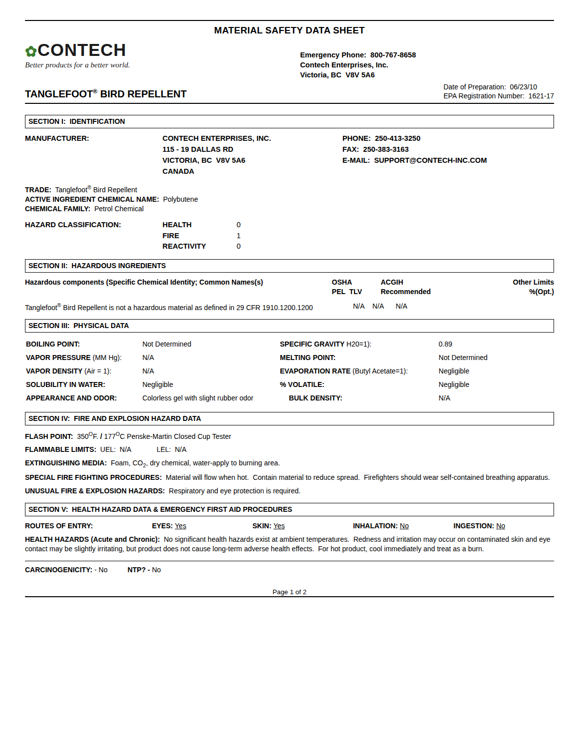MATERIAL SAFETY DATA SHEET
✿CONTECH
Better products for a better world.
Emergency Phone: 800-767-8658
Contech Enterprises, Inc.
Victoria, BC V8V 5A6
TANGLEFOOT® BIRD REPELLENT
Date of Preparation: 06/23/10
EPA Registration Number: 1621-17
SECTION I: IDENTIFICATION
| MANUFACTURER: | CONTECH ENTERPRISES, INC. | PHONE: 250-413-3250 |
| | 115 - 19 DALLAS RD | FAX: 250-383-3163 |
| | VICTORIA, BC V8V 5A6 | E-MAIL: SUPPORT@CONTECH-INC.COM |
| | CANADA | |
TRADE: Tanglefoot® Bird Repellent
ACTIVE INGREDIENT CHEMICAL NAME: Polybutene
CHEMICAL FAMILY: Petrol Chemical
| HAZARD CLASSIFICATION: | HEALTH | 0 |
| | FIRE | 1 |
| | REACTIVITY | 0 |
SECTION II: HAZARDOUS INGREDIENTS
Hazardous components (Specific Chemical Identity; Common Names(s)
OSHA ACGIH Other Limits
PEL TLV Recommended %(Opt.)
Tanglefoot® Bird Repellent is not a hazardous material as defined in 29 CFR 1910.1200.1200
N/A N/A N/A
SECTION III: PHYSICAL DATA
| BOILING POINT: | Not Determined | SPECIFIC GRAVITY H20=1): | 0.89 |
| VAPOR PRESSURE (MM Hg): | N/A | MELTING POINT: | Not Determined |
| VAPOR DENSITY (Air = 1): | N/A | EVAPORATION RATE (Butyl Acetate=1): | Negligible |
| SOLUBILITY IN WATER: | Negligible | % VOLATILE: | Negligible |
| APPEARANCE AND ODOR: | Colorless gel with slight rubber odor | BULK DENSITY: | N/A |
SECTION IV: FIRE AND EXPLOSION HAZARD DATA
FLASH POINT: 350OF. / 177OC Penske-Martin Closed Cup Tester
FLAMMABLE LIMITS: UEL: N/A LEL: N/A
EXTINGUISHING MEDIA: Foam, CO2, dry chemical, water-apply to burning area.
SPECIAL FIRE FIGHTING PROCEDURES: Material will flow when hot. Contain material to reduce spread. Firefighters should wear self-contained breathing apparatus.
UNUSUAL FIRE & EXPLOSION HAZARDS: Respiratory and eye protection is required.
SECTION V: HEALTH HAZARD DATA & EMERGENCY FIRST AID PROCEDURES
ROUTES OF ENTRY:
EYES: Yes
SKIN: Yes
INHALATION: No
INGESTION: No
HEALTH HAZARDS (Acute and Chronic): No significant health hazards exist at ambient temperatures. Redness and irritation may occur on contaminated skin and eye contact may be slightly irritating, but product does not cause long-term adverse health effects. For hot product, cool immediately and treat as a burn.
CARCINOGENICITY: - No NTP? - No
Page 1 of 2